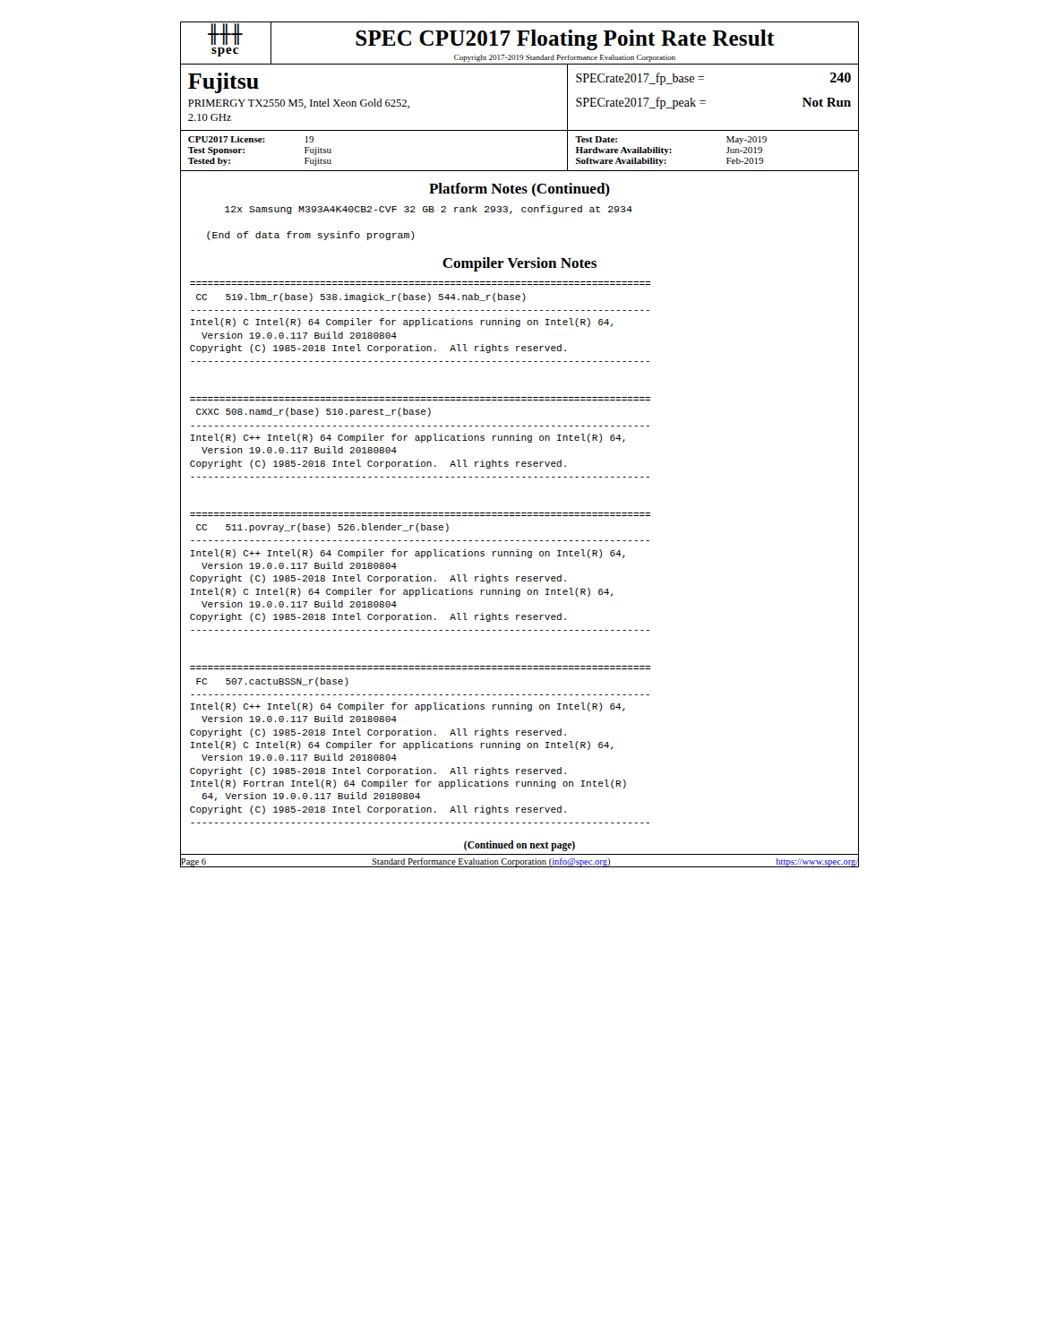╫╫╫
spec
SPEC CPU2017 Floating Point Rate Result
Copyright 2017-2019 Standard Performance Evaluation Corporation
Fujitsu
PRIMERGY TX2550 M5, Intel Xeon Gold 6252,
2.10 GHz
SPECrate2017_fp_base = 240
SPECrate2017_fp_peak = Not Run
CPU2017 License: 19
Test Sponsor: Fujitsu
Tested by: Fujitsu
Test Date: May-2019
Hardware Availability: Jun-2019
Software Availability: Feb-2019
Platform Notes (Continued)
12x Samsung M393A4K40CB2-CVF 32 GB 2 rank 2933, configured at 2934 (End of data from sysinfo program)
Compiler Version Notes
============================================================================== CC 519.lbm_r(base) 538.imagick_r(base) 544.nab_r(base) ------------------------------------------------------------------------------ Intel(R) C Intel(R) 64 Compiler for applications running on Intel(R) 64, Version 19.0.0.117 Build 20180804 Copyright (C) 1985-2018 Intel Corporation. All rights reserved. ------------------------------------------------------------------------------ ============================================================================== CXXC 508.namd_r(base) 510.parest_r(base) ------------------------------------------------------------------------------ Intel(R) C++ Intel(R) 64 Compiler for applications running on Intel(R) 64, Version 19.0.0.117 Build 20180804 Copyright (C) 1985-2018 Intel Corporation. All rights reserved. ------------------------------------------------------------------------------ ============================================================================== CC 511.povray_r(base) 526.blender_r(base) ------------------------------------------------------------------------------ Intel(R) C++ Intel(R) 64 Compiler for applications running on Intel(R) 64, Version 19.0.0.117 Build 20180804 Copyright (C) 1985-2018 Intel Corporation. All rights reserved. Intel(R) C Intel(R) 64 Compiler for applications running on Intel(R) 64, Version 19.0.0.117 Build 20180804 Copyright (C) 1985-2018 Intel Corporation. All rights reserved. ------------------------------------------------------------------------------ ============================================================================== FC 507.cactuBSSN_r(base) ------------------------------------------------------------------------------ Intel(R) C++ Intel(R) 64 Compiler for applications running on Intel(R) 64, Version 19.0.0.117 Build 20180804 Copyright (C) 1985-2018 Intel Corporation. All rights reserved. Intel(R) C Intel(R) 64 Compiler for applications running on Intel(R) 64, Version 19.0.0.117 Build 20180804 Copyright (C) 1985-2018 Intel Corporation. All rights reserved. Intel(R) Fortran Intel(R) 64 Compiler for applications running on Intel(R) 64, Version 19.0.0.117 Build 20180804 Copyright (C) 1985-2018 Intel Corporation. All rights reserved. ------------------------------------------------------------------------------
(Continued on next page)
Page 6
Standard Performance Evaluation Corporation (info@spec.org)
https://www.spec.org/